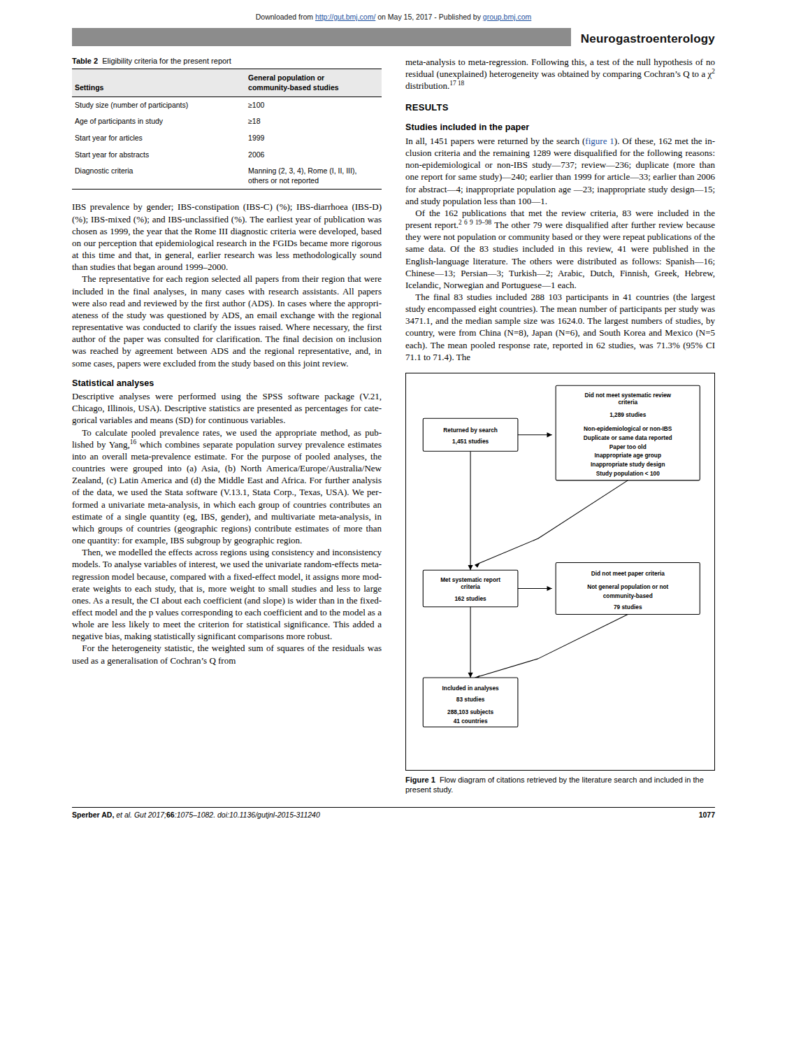Downloaded from http://gut.bmj.com/ on May 15, 2017 - Published by group.bmj.com
Neurogastroenterology
Table 2 Eligibility criteria for the present report
| Settings | General population or community-based studies |
| --- | --- |
| Study size (number of participants) | ≥100 |
| Age of participants in study | ≥18 |
| Start year for articles | 1999 |
| Start year for abstracts | 2006 |
| Diagnostic criteria | Manning (2, 3, 4), Rome (I, II, III), others or not reported |
IBS prevalence by gender; IBS-constipation (IBS-C) (%); IBS-diarrhoea (IBS-D) (%); IBS-mixed (%); and IBS-unclassified (%). The earliest year of publication was chosen as 1999, the year that the Rome III diagnostic criteria were developed, based on our perception that epidemiological research in the FGIDs became more rigorous at this time and that, in general, earlier research was less methodologically sound than studies that began around 1999–2000.
The representative for each region selected all papers from their region that were included in the final analyses, in many cases with research assistants. All papers were also read and reviewed by the first author (ADS). In cases where the appropriateness of the study was questioned by ADS, an email exchange with the regional representative was conducted to clarify the issues raised. Where necessary, the first author of the paper was consulted for clarification. The final decision on inclusion was reached by agreement between ADS and the regional representative, and, in some cases, papers were excluded from the study based on this joint review.
Statistical analyses
Descriptive analyses were performed using the SPSS software package (V.21, Chicago, Illinois, USA). Descriptive statistics are presented as percentages for categorical variables and means (SD) for continuous variables.
To calculate pooled prevalence rates, we used the appropriate method, as published by Yang,16 which combines separate population survey prevalence estimates into an overall meta-prevalence estimate. For the purpose of pooled analyses, the countries were grouped into (a) Asia, (b) North America/Europe/Australia/New Zealand, (c) Latin America and (d) the Middle East and Africa. For further analysis of the data, we used the Stata software (V.13.1, Stata Corp., Texas, USA). We performed a univariate meta-analysis, in which each group of countries contributes an estimate of a single quantity (eg, IBS, gender), and multivariate meta-analysis, in which groups of countries (geographic regions) contribute estimates of more than one quantity: for example, IBS subgroup by geographic region.
Then, we modelled the effects across regions using consistency and inconsistency models. To analyse variables of interest, we used the univariate random-effects meta-regression model because, compared with a fixed-effect model, it assigns more moderate weights to each study, that is, more weight to small studies and less to large ones. As a result, the CI about each coefficient (and slope) is wider than in the fixed-effect model and the p values corresponding to each coefficient and to the model as a whole are less likely to meet the criterion for statistical significance. This added a negative bias, making statistically significant comparisons more robust.
For the heterogeneity statistic, the weighted sum of squares of the residuals was used as a generalisation of Cochran’s Q from
meta-analysis to meta-regression. Following this, a test of the null hypothesis of no residual (unexplained) heterogeneity was obtained by comparing Cochran’s Q to a χ2 distribution.17 18
RESULTS
Studies included in the paper
In all, 1451 papers were returned by the search (figure 1). Of these, 162 met the inclusion criteria and the remaining 1289 were disqualified for the following reasons: non-epidemiological or non-IBS study—737; review—236; duplicate (more than one report for same study)—240; earlier than 1999 for article—33; earlier than 2006 for abstract—4; inappropriate population age —23; inappropriate study design—15; and study population less than 100—1.
Of the 162 publications that met the review criteria, 83 were included in the present report.2 6 9 19–98 The other 79 were disqualified after further review because they were not population or community based or they were repeat publications of the same data. Of the 83 studies included in this review, 41 were published in the English-language literature. The others were distributed as follows: Spanish—16; Chinese—13; Persian—3; Turkish—2; Arabic, Dutch, Finnish, Greek, Hebrew, Icelandic, Norwegian and Portuguese—1 each.
The final 83 studies included 288 103 participants in 41 countries (the largest study encompassed eight countries). The mean number of participants per study was 3471.1, and the median sample size was 1624.0. The largest numbers of studies, by country, were from China (N=8), Japan (N=6), and South Korea and Mexico (N=5 each). The mean pooled response rate, reported in 62 studies, was 71.3% (95% CI 71.1 to 71.4). The
Returned by search 1,451 studies Did not meet systematic review criteria 1,289 studies Non-epidemiological or non-IBS Duplicate or same data reported Paper too old Inappropriate age group Inappropriate study design Study population < 100 Met systematic report criteria 162 studies Did not meet paper criteria Not general population or not community-based 79 studies Included in analyses 83 studies 288,103 subjects 41 countries
Figure 1 Flow diagram of citations retrieved by the literature search and included in the present study.
Sperber AD, et al. Gut 2017;66:1075–1082. doi:10.1136/gutjnl-2015-311240
1077